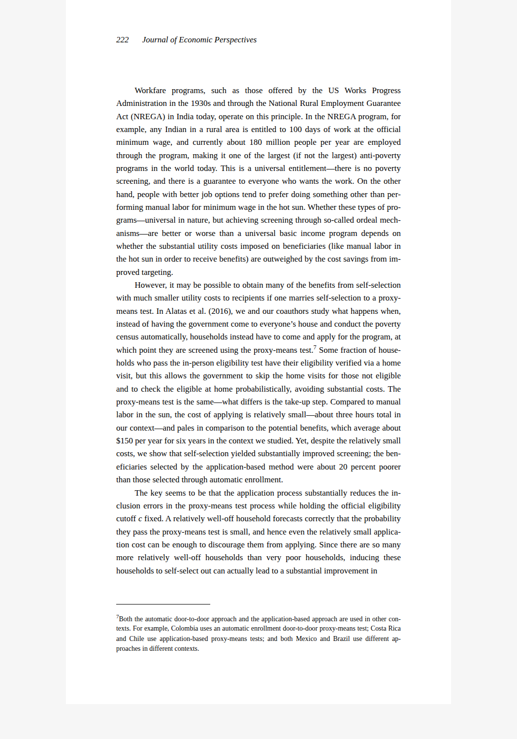222 Journal of Economic Perspectives
Workfare programs, such as those offered by the US Works Progress Administration in the 1930s and through the National Rural Employment Guarantee Act (NREGA) in India today, operate on this principle. In the NREGA program, for example, any Indian in a rural area is entitled to 100 days of work at the official minimum wage, and currently about 180 million people per year are employed through the program, making it one of the largest (if not the largest) anti-poverty programs in the world today. This is a universal entitlement—there is no poverty screening, and there is a guarantee to everyone who wants the work. On the other hand, people with better job options tend to prefer doing something other than performing manual labor for minimum wage in the hot sun. Whether these types of programs—universal in nature, but achieving screening through so-called ordeal mechanisms—are better or worse than a universal basic income program depends on whether the substantial utility costs imposed on beneficiaries (like manual labor in the hot sun in order to receive benefits) are outweighed by the cost savings from improved targeting.
However, it may be possible to obtain many of the benefits from self-selection with much smaller utility costs to recipients if one marries self-selection to a proxy-means test. In Alatas et al. (2016), we and our coauthors study what happens when, instead of having the government come to everyone’s house and conduct the poverty census automatically, households instead have to come and apply for the program, at which point they are screened using the proxy-means test.7 Some fraction of households who pass the in-person eligibility test have their eligibility verified via a home visit, but this allows the government to skip the home visits for those not eligible and to check the eligible at home probabilistically, avoiding substantial costs. The proxy-means test is the same—what differs is the take-up step. Compared to manual labor in the sun, the cost of applying is relatively small—about three hours total in our context—and pales in comparison to the potential benefits, which average about $150 per year for six years in the context we studied. Yet, despite the relatively small costs, we show that self-selection yielded substantially improved screening; the beneficiaries selected by the application-based method were about 20 percent poorer than those selected through automatic enrollment.
The key seems to be that the application process substantially reduces the inclusion errors in the proxy-means test process while holding the official eligibility cutoff c fixed. A relatively well-off household forecasts correctly that the probability they pass the proxy-means test is small, and hence even the relatively small application cost can be enough to discourage them from applying. Since there are so many more relatively well-off households than very poor households, inducing these households to self-select out can actually lead to a substantial improvement in
7 Both the automatic door-to-door approach and the application-based approach are used in other contexts. For example, Colombia uses an automatic enrollment door-to-door proxy-means test; Costa Rica and Chile use application-based proxy-means tests; and both Mexico and Brazil use different approaches in different contexts.